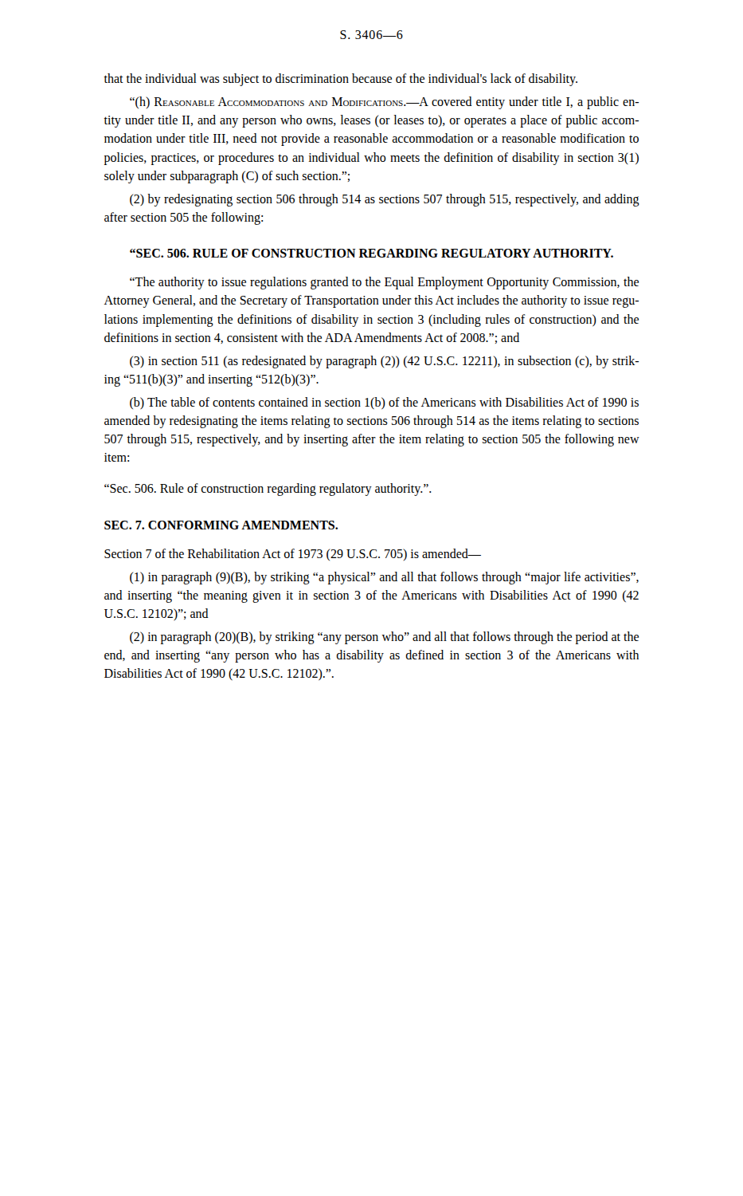S. 3406—6
that the individual was subject to discrimination because of the individual's lack of disability.
“(h) Reasonable Accommodations and Modifications.—A covered entity under title I, a public entity under title II, and any person who owns, leases (or leases to), or operates a place of public accommodation under title III, need not provide a reasonable accommodation or a reasonable modification to policies, practices, or procedures to an individual who meets the definition of disability in section 3(1) solely under subparagraph (C) of such section.”;
(2) by redesignating section 506 through 514 as sections 507 through 515, respectively, and adding after section 505 the following:
“SEC. 506. RULE OF CONSTRUCTION REGARDING REGULATORY AUTHORITY.
“The authority to issue regulations granted to the Equal Employment Opportunity Commission, the Attorney General, and the Secretary of Transportation under this Act includes the authority to issue regulations implementing the definitions of disability in section 3 (including rules of construction) and the definitions in section 4, consistent with the ADA Amendments Act of 2008.”; and
(3) in section 511 (as redesignated by paragraph (2)) (42 U.S.C. 12211), in subsection (c), by striking “511(b)(3)” and inserting “512(b)(3)”.
(b) The table of contents contained in section 1(b) of the Americans with Disabilities Act of 1990 is amended by redesignating the items relating to sections 506 through 514 as the items relating to sections 507 through 515, respectively, and by inserting after the item relating to section 505 the following new item:
“Sec. 506. Rule of construction regarding regulatory authority.”.
SEC. 7. CONFORMING AMENDMENTS.
Section 7 of the Rehabilitation Act of 1973 (29 U.S.C. 705) is amended—
(1) in paragraph (9)(B), by striking “a physical” and all that follows through “major life activities”, and inserting “the meaning given it in section 3 of the Americans with Disabilities Act of 1990 (42 U.S.C. 12102)”; and
(2) in paragraph (20)(B), by striking “any person who” and all that follows through the period at the end, and inserting “any person who has a disability as defined in section 3 of the Americans with Disabilities Act of 1990 (42 U.S.C. 12102).”.